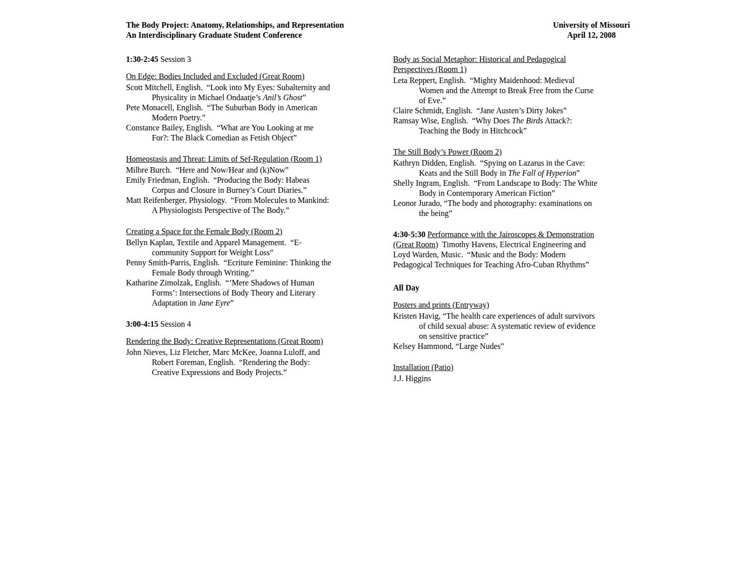The Body Project: Anatomy, Relationships, and Representation
An Interdisciplinary Graduate Student Conference
University of Missouri
April 12, 2008
1:30-2:45 Session 3
On Edge: Bodies Included and Excluded (Great Room)
Scott Mitchell, English. “Look into My Eyes: Subalternity and Physicality in Michael Ondaatje’s Anil’s Ghost”
Pete Monacell, English. “The Suburban Body in American Modern Poetry.”
Constance Bailey, English. “What are You Looking at me For?: The Black Comedian as Fetish Object”
Homeostasis and Threat: Limits of Sef-Regulation (Room 1)
Milbre Burch. “Here and Now/Hear and (k)Now”
Emily Friedman, English. “Producing the Body: Habeas Corpus and Closure in Burney’s Court Diaries.”
Matt Reifenberger, Physiology. “From Molecules to Mankind: A Physiologists Perspective of The Body.”
Creating a Space for the Female Body (Room 2)
Bellyn Kaplan, Textile and Apparel Management. “E- community Support for Weight Loss”
Penny Smith-Parris, English. “Ecriture Feminine: Thinking the Female Body through Writing.”
Katharine Zimolzak, English. “’Mere Shadows of Human Forms’: Intersections of Body Theory and Literary Adaptation in Jane Eyre”
3:00-4:15 Session 4
Rendering the Body: Creative Representations (Great Room)
John Nieves, Liz Fletcher, Marc McKee, Joanna Luloff, and Robert Foreman, English. “Rendering the Body: Creative Expressions and Body Projects.”
Body as Social Metaphor: Historical and Pedagogical
Perspectives (Room 1)
Leta Reppert, English. “Mighty Maidenhood: Medieval Women and the Attempt to Break Free from the Curse of Eve.”
Claire Schmidt, English. “Jane Austen’s Dirty Jokes”
Ramsay Wise, English. “Why Does The Birds Attack?: Teaching the Body in Hitchcock”
The Still Body’s Power (Room 2)
Kathryn Didden, English. “Spying on Lazarus in the Cave: Keats and the Still Body in The Fall of Hyperion”
Shelly Ingram, English. “From Landscape to Body: The White Body in Contemporary American Fiction”
Leonor Jurado, “The body and photography: examinations on the being”
4:30-5:30 Performance with the Jairoscopes & Demonstration
(Great Room) Timothy Havens, Electrical Engineering and
Loyd Warden, Music. “Music and the Body: Modern
Pedagogical Techniques for Teaching Afro-Cuban Rhythms”
All Day
Posters and prints (Entryway)
Kristen Havig, “The health care experiences of adult survivors of child sexual abuse: A systematic review of evidence on sensitive practice”
Kelsey Hammond, “Large Nudes”
Installation (Patio)
J.J. Higgins